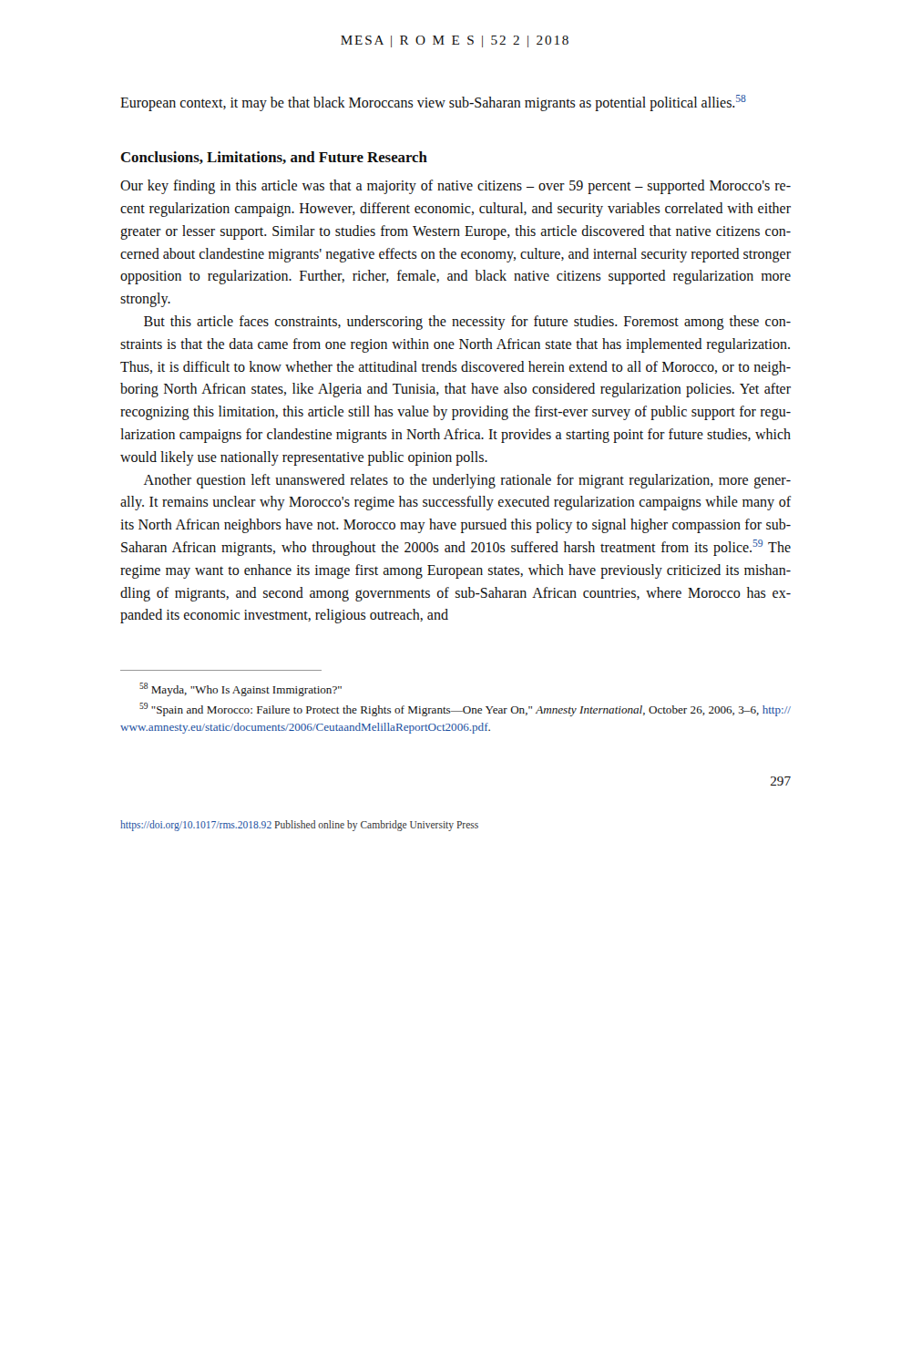MESA | R O M E S | 52 2 | 2018
European context, it may be that black Moroccans view sub-Saharan migrants as potential political allies.58
Conclusions, Limitations, and Future Research
Our key finding in this article was that a majority of native citizens – over 59 percent – supported Morocco's recent regularization campaign. However, different economic, cultural, and security variables correlated with either greater or lesser support. Similar to studies from Western Europe, this article discovered that native citizens concerned about clandestine migrants' negative effects on the economy, culture, and internal security reported stronger opposition to regularization. Further, richer, female, and black native citizens supported regularization more strongly.
But this article faces constraints, underscoring the necessity for future studies. Foremost among these constraints is that the data came from one region within one North African state that has implemented regularization. Thus, it is difficult to know whether the attitudinal trends discovered herein extend to all of Morocco, or to neighboring North African states, like Algeria and Tunisia, that have also considered regularization policies. Yet after recognizing this limitation, this article still has value by providing the first-ever survey of public support for regularization campaigns for clandestine migrants in North Africa. It provides a starting point for future studies, which would likely use nationally representative public opinion polls.
Another question left unanswered relates to the underlying rationale for migrant regularization, more generally. It remains unclear why Morocco's regime has successfully executed regularization campaigns while many of its North African neighbors have not. Morocco may have pursued this policy to signal higher compassion for sub-Saharan African migrants, who throughout the 2000s and 2010s suffered harsh treatment from its police.59 The regime may want to enhance its image first among European states, which have previously criticized its mishandling of migrants, and second among governments of sub-Saharan African countries, where Morocco has expanded its economic investment, religious outreach, and
58 Mayda, "Who Is Against Immigration?"
59 "Spain and Morocco: Failure to Protect the Rights of Migrants—One Year On," Amnesty International, October 26, 2006, 3–6, http://www.amnesty.eu/static/documents/2006/CeutaandMelillaReportOct2006.pdf.
297
https://doi.org/10.1017/rms.2018.92 Published online by Cambridge University Press